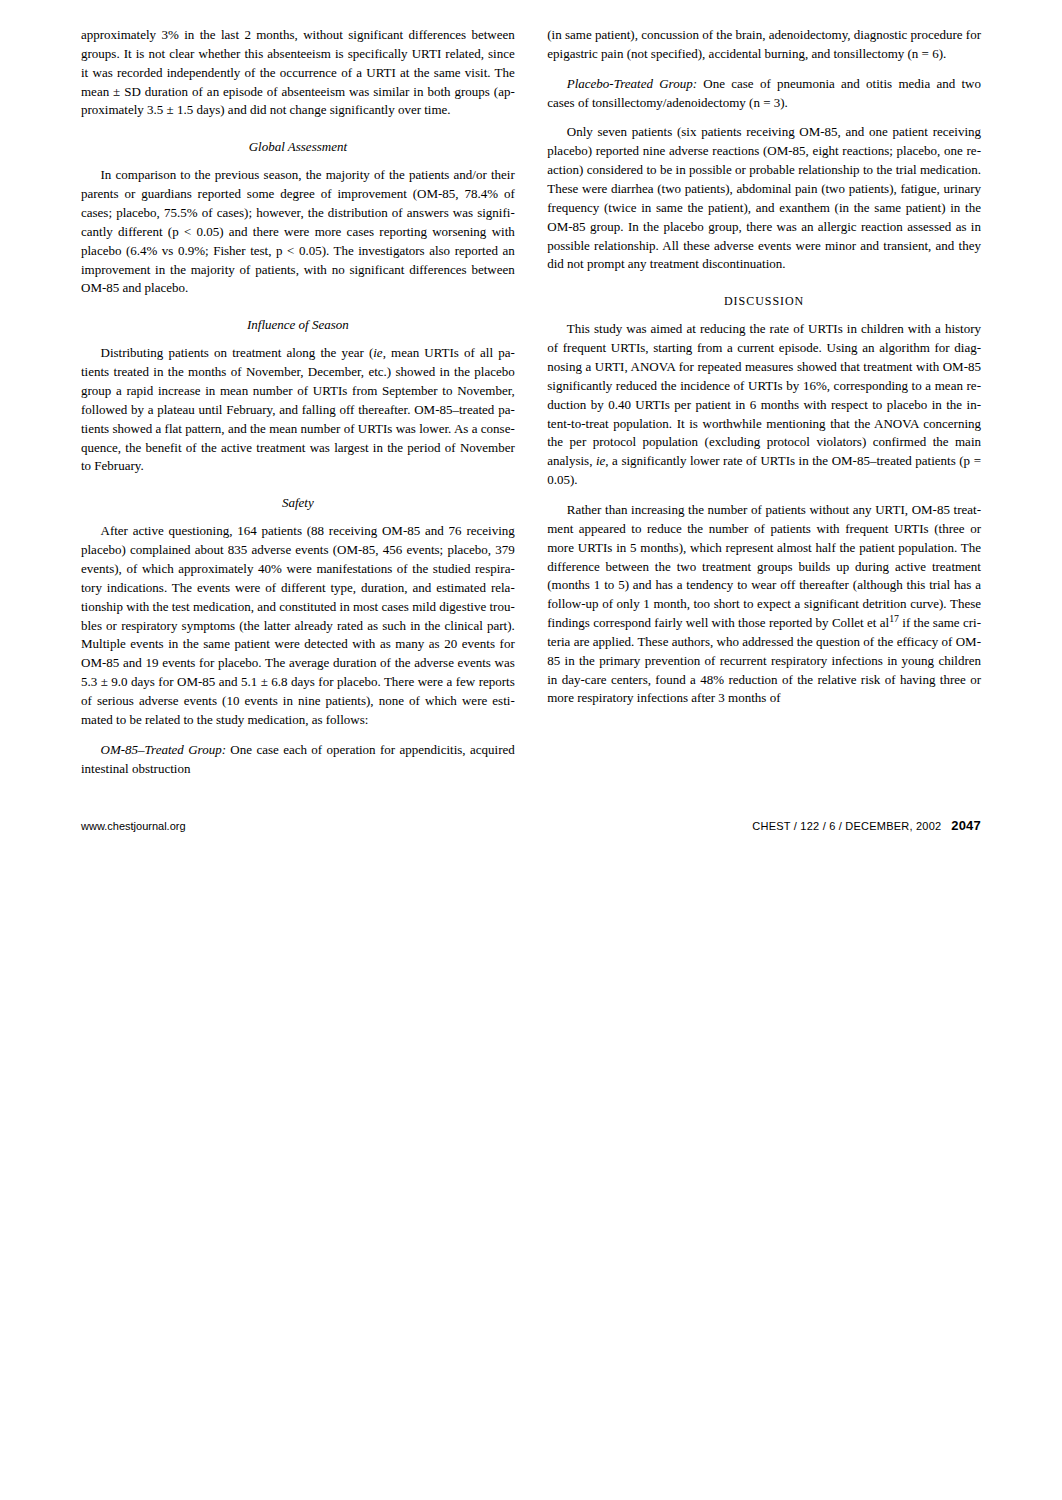approximately 3% in the last 2 months, without significant differences between groups. It is not clear whether this absenteeism is specifically URTI related, since it was recorded independently of the occurrence of a URTI at the same visit. The mean ± SD duration of an episode of absenteeism was similar in both groups (approximately 3.5 ± 1.5 days) and did not change significantly over time.
Global Assessment
In comparison to the previous season, the majority of the patients and/or their parents or guardians reported some degree of improvement (OM-85, 78.4% of cases; placebo, 75.5% of cases); however, the distribution of answers was significantly different (p < 0.05) and there were more cases reporting worsening with placebo (6.4% vs 0.9%; Fisher test, p < 0.05). The investigators also reported an improvement in the majority of patients, with no significant differences between OM-85 and placebo.
Influence of Season
Distributing patients on treatment along the year (ie, mean URTIs of all patients treated in the months of November, December, etc.) showed in the placebo group a rapid increase in mean number of URTIs from September to November, followed by a plateau until February, and falling off thereafter. OM-85–treated patients showed a flat pattern, and the mean number of URTIs was lower. As a consequence, the benefit of the active treatment was largest in the period of November to February.
Safety
After active questioning, 164 patients (88 receiving OM-85 and 76 receiving placebo) complained about 835 adverse events (OM-85, 456 events; placebo, 379 events), of which approximately 40% were manifestations of the studied respiratory indications. The events were of different type, duration, and estimated relationship with the test medication, and constituted in most cases mild digestive troubles or respiratory symptoms (the latter already rated as such in the clinical part). Multiple events in the same patient were detected with as many as 20 events for OM-85 and 19 events for placebo. The average duration of the adverse events was 5.3 ± 9.0 days for OM-85 and 5.1 ± 6.8 days for placebo. There were a few reports of serious adverse events (10 events in nine patients), none of which were estimated to be related to the study medication, as follows:
OM-85–Treated Group: One case each of operation for appendicitis, acquired intestinal obstruction
(in same patient), concussion of the brain, adenoidectomy, diagnostic procedure for epigastric pain (not specified), accidental burning, and tonsillectomy (n = 6).
Placebo-Treated Group: One case of pneumonia and otitis media and two cases of tonsillectomy/adenoidectomy (n = 3).
Only seven patients (six patients receiving OM-85, and one patient receiving placebo) reported nine adverse reactions (OM-85, eight reactions; placebo, one reaction) considered to be in possible or probable relationship to the trial medication. These were diarrhea (two patients), abdominal pain (two patients), fatigue, urinary frequency (twice in same the patient), and exanthem (in the same patient) in the OM-85 group. In the placebo group, there was an allergic reaction assessed as in possible relationship. All these adverse events were minor and transient, and they did not prompt any treatment discontinuation.
Discussion
This study was aimed at reducing the rate of URTIs in children with a history of frequent URTIs, starting from a current episode. Using an algorithm for diagnosing a URTI, ANOVA for repeated measures showed that treatment with OM-85 significantly reduced the incidence of URTIs by 16%, corresponding to a mean reduction by 0.40 URTIs per patient in 6 months with respect to placebo in the intent-to-treat population. It is worthwhile mentioning that the ANOVA concerning the per protocol population (excluding protocol violators) confirmed the main analysis, ie, a significantly lower rate of URTIs in the OM-85–treated patients (p = 0.05).
Rather than increasing the number of patients without any URTI, OM-85 treatment appeared to reduce the number of patients with frequent URTIs (three or more URTIs in 5 months), which represent almost half the patient population. The difference between the two treatment groups builds up during active treatment (months 1 to 5) and has a tendency to wear off thereafter (although this trial has a follow-up of only 1 month, too short to expect a significant detrition curve). These findings correspond fairly well with those reported by Collet et al17 if the same criteria are applied. These authors, who addressed the question of the efficacy of OM-85 in the primary prevention of recurrent respiratory infections in young children in day-care centers, found a 48% reduction of the relative risk of having three or more respiratory infections after 3 months of
www.chestjournal.org
CHEST / 122 / 6 / DECEMBER, 2002 2047